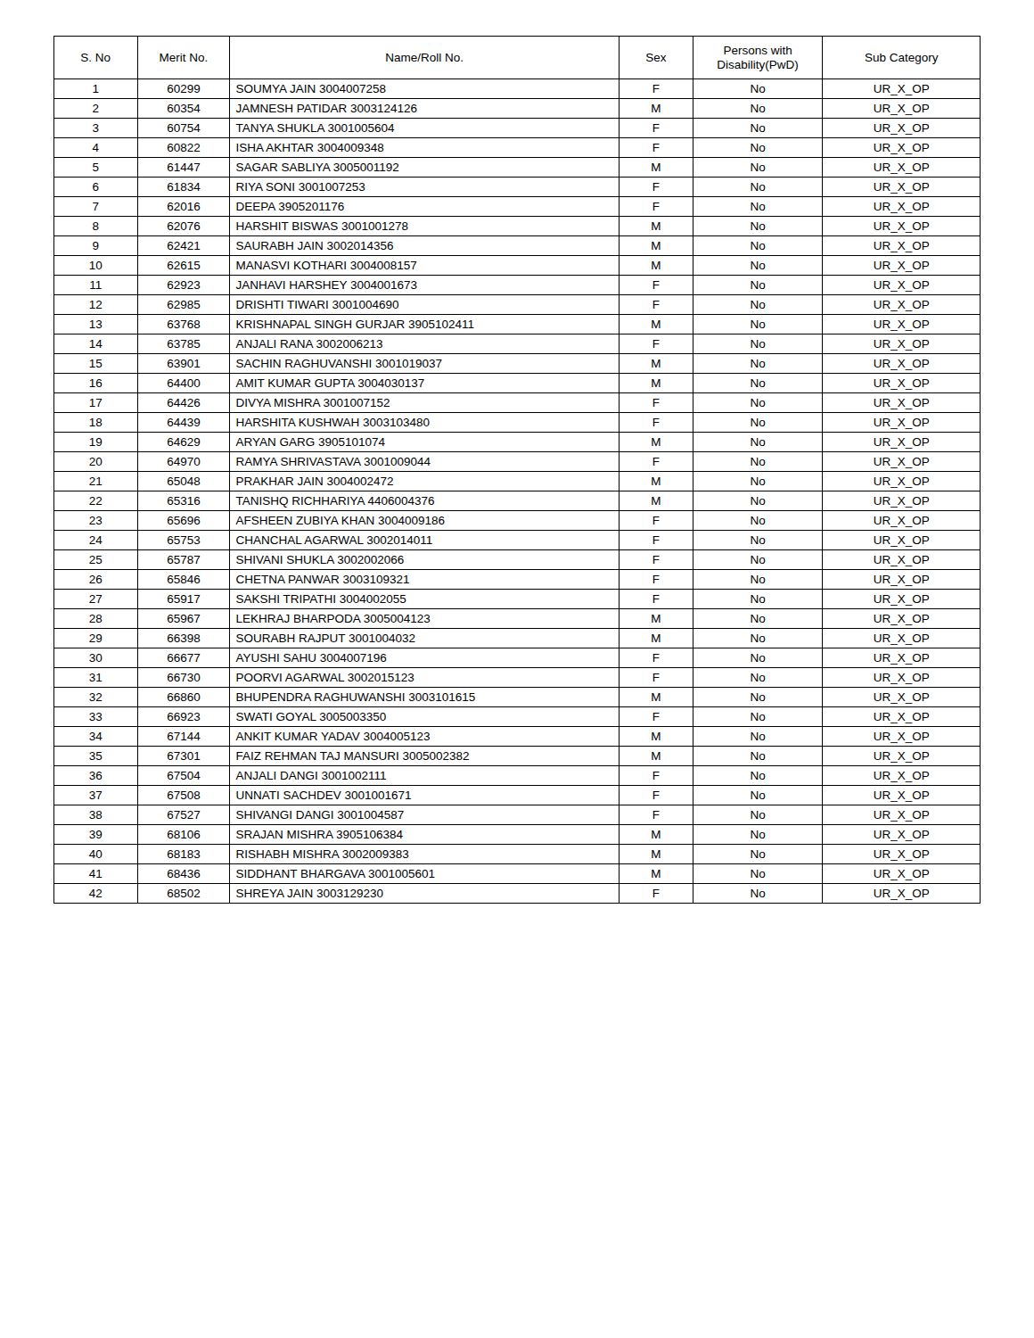| S. No | Merit No. | Name/Roll No. | Sex | Persons with Disability(PwD) | Sub Category |
| --- | --- | --- | --- | --- | --- |
| 1 | 60299 | SOUMYA JAIN 3004007258 | F | No | UR_X_OP |
| 2 | 60354 | JAMNESH PATIDAR 3003124126 | M | No | UR_X_OP |
| 3 | 60754 | TANYA SHUKLA 3001005604 | F | No | UR_X_OP |
| 4 | 60822 | ISHA AKHTAR 3004009348 | F | No | UR_X_OP |
| 5 | 61447 | SAGAR SABLIYA 3005001192 | M | No | UR_X_OP |
| 6 | 61834 | RIYA SONI 3001007253 | F | No | UR_X_OP |
| 7 | 62016 | DEEPA 3905201176 | F | No | UR_X_OP |
| 8 | 62076 | HARSHIT BISWAS 3001001278 | M | No | UR_X_OP |
| 9 | 62421 | SAURABH JAIN 3002014356 | M | No | UR_X_OP |
| 10 | 62615 | MANASVI KOTHARI 3004008157 | M | No | UR_X_OP |
| 11 | 62923 | JANHAVI HARSHEY 3004001673 | F | No | UR_X_OP |
| 12 | 62985 | DRISHTI TIWARI 3001004690 | F | No | UR_X_OP |
| 13 | 63768 | KRISHNAPAL SINGH GURJAR 3905102411 | M | No | UR_X_OP |
| 14 | 63785 | ANJALI RANA 3002006213 | F | No | UR_X_OP |
| 15 | 63901 | SACHIN RAGHUVANSHI 3001019037 | M | No | UR_X_OP |
| 16 | 64400 | AMIT KUMAR GUPTA 3004030137 | M | No | UR_X_OP |
| 17 | 64426 | DIVYA MISHRA 3001007152 | F | No | UR_X_OP |
| 18 | 64439 | HARSHITA KUSHWAH 3003103480 | F | No | UR_X_OP |
| 19 | 64629 | ARYAN GARG 3905101074 | M | No | UR_X_OP |
| 20 | 64970 | RAMYA SHRIVASTAVA 3001009044 | F | No | UR_X_OP |
| 21 | 65048 | PRAKHAR JAIN 3004002472 | M | No | UR_X_OP |
| 22 | 65316 | TANISHQ RICHHARIYA 4406004376 | M | No | UR_X_OP |
| 23 | 65696 | AFSHEEN ZUBIYA KHAN 3004009186 | F | No | UR_X_OP |
| 24 | 65753 | CHANCHAL AGARWAL 3002014011 | F | No | UR_X_OP |
| 25 | 65787 | SHIVANI SHUKLA 3002002066 | F | No | UR_X_OP |
| 26 | 65846 | CHETNA PANWAR 3003109321 | F | No | UR_X_OP |
| 27 | 65917 | SAKSHI TRIPATHI 3004002055 | F | No | UR_X_OP |
| 28 | 65967 | LEKHRAJ BHARPODA 3005004123 | M | No | UR_X_OP |
| 29 | 66398 | SOURABH RAJPUT 3001004032 | M | No | UR_X_OP |
| 30 | 66677 | AYUSHI SAHU 3004007196 | F | No | UR_X_OP |
| 31 | 66730 | POORVI AGARWAL 3002015123 | F | No | UR_X_OP |
| 32 | 66860 | BHUPENDRA RAGHUWANSHI 3003101615 | M | No | UR_X_OP |
| 33 | 66923 | SWATI GOYAL 3005003350 | F | No | UR_X_OP |
| 34 | 67144 | ANKIT KUMAR YADAV 3004005123 | M | No | UR_X_OP |
| 35 | 67301 | FAIZ REHMAN TAJ MANSURI 3005002382 | M | No | UR_X_OP |
| 36 | 67504 | ANJALI DANGI 3001002111 | F | No | UR_X_OP |
| 37 | 67508 | UNNATI SACHDEV 3001001671 | F | No | UR_X_OP |
| 38 | 67527 | SHIVANGI DANGI 3001004587 | F | No | UR_X_OP |
| 39 | 68106 | SRAJAN MISHRA 3905106384 | M | No | UR_X_OP |
| 40 | 68183 | RISHABH MISHRA 3002009383 | M | No | UR_X_OP |
| 41 | 68436 | SIDDHANT BHARGAVA 3001005601 | M | No | UR_X_OP |
| 42 | 68502 | SHREYA JAIN 3003129230 | F | No | UR_X_OP |